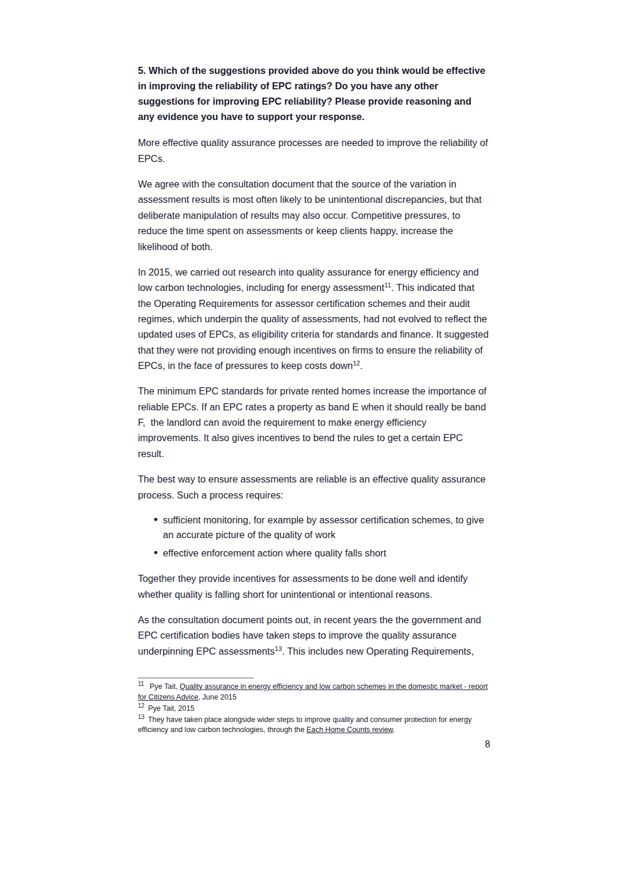5. Which of the suggestions provided above do you think would be effective in improving the reliability of EPC ratings? Do you have any other suggestions for improving EPC reliability? Please provide reasoning and any evidence you have to support your response.
More effective quality assurance processes are needed to improve the reliability of EPCs.
We agree with the consultation document that the source of the variation in assessment results is most often likely to be unintentional discrepancies, but that deliberate manipulation of results may also occur. Competitive pressures, to reduce the time spent on assessments or keep clients happy, increase the likelihood of both.
In 2015, we carried out research into quality assurance for energy efficiency and low carbon technologies, including for energy assessment11. This indicated that the Operating Requirements for assessor certification schemes and their audit regimes, which underpin the quality of assessments, had not evolved to reflect the updated uses of EPCs, as eligibility criteria for standards and finance. It suggested that they were not providing enough incentives on firms to ensure the reliability of EPCs, in the face of pressures to keep costs down12.
The minimum EPC standards for private rented homes increase the importance of reliable EPCs. If an EPC rates a property as band E when it should really be band F, the landlord can avoid the requirement to make energy efficiency improvements. It also gives incentives to bend the rules to get a certain EPC result.
The best way to ensure assessments are reliable is an effective quality assurance process. Such a process requires:
sufficient monitoring, for example by assessor certification schemes, to give an accurate picture of the quality of work
effective enforcement action where quality falls short
Together they provide incentives for assessments to be done well and identify whether quality is falling short for unintentional or intentional reasons.
As the consultation document points out, in recent years the the government and EPC certification bodies have taken steps to improve the quality assurance underpinning EPC assessments13. This includes new Operating Requirements,
11 Pye Tait, Quality assurance in energy efficiency and low carbon schemes in the domestic market - report for Citizens Advice, June 2015
12 Pye Tait, 2015
13 They have taken place alongside wider steps to improve quality and consumer protection for energy efficiency and low carbon technologies, through the Each Home Counts review.
8